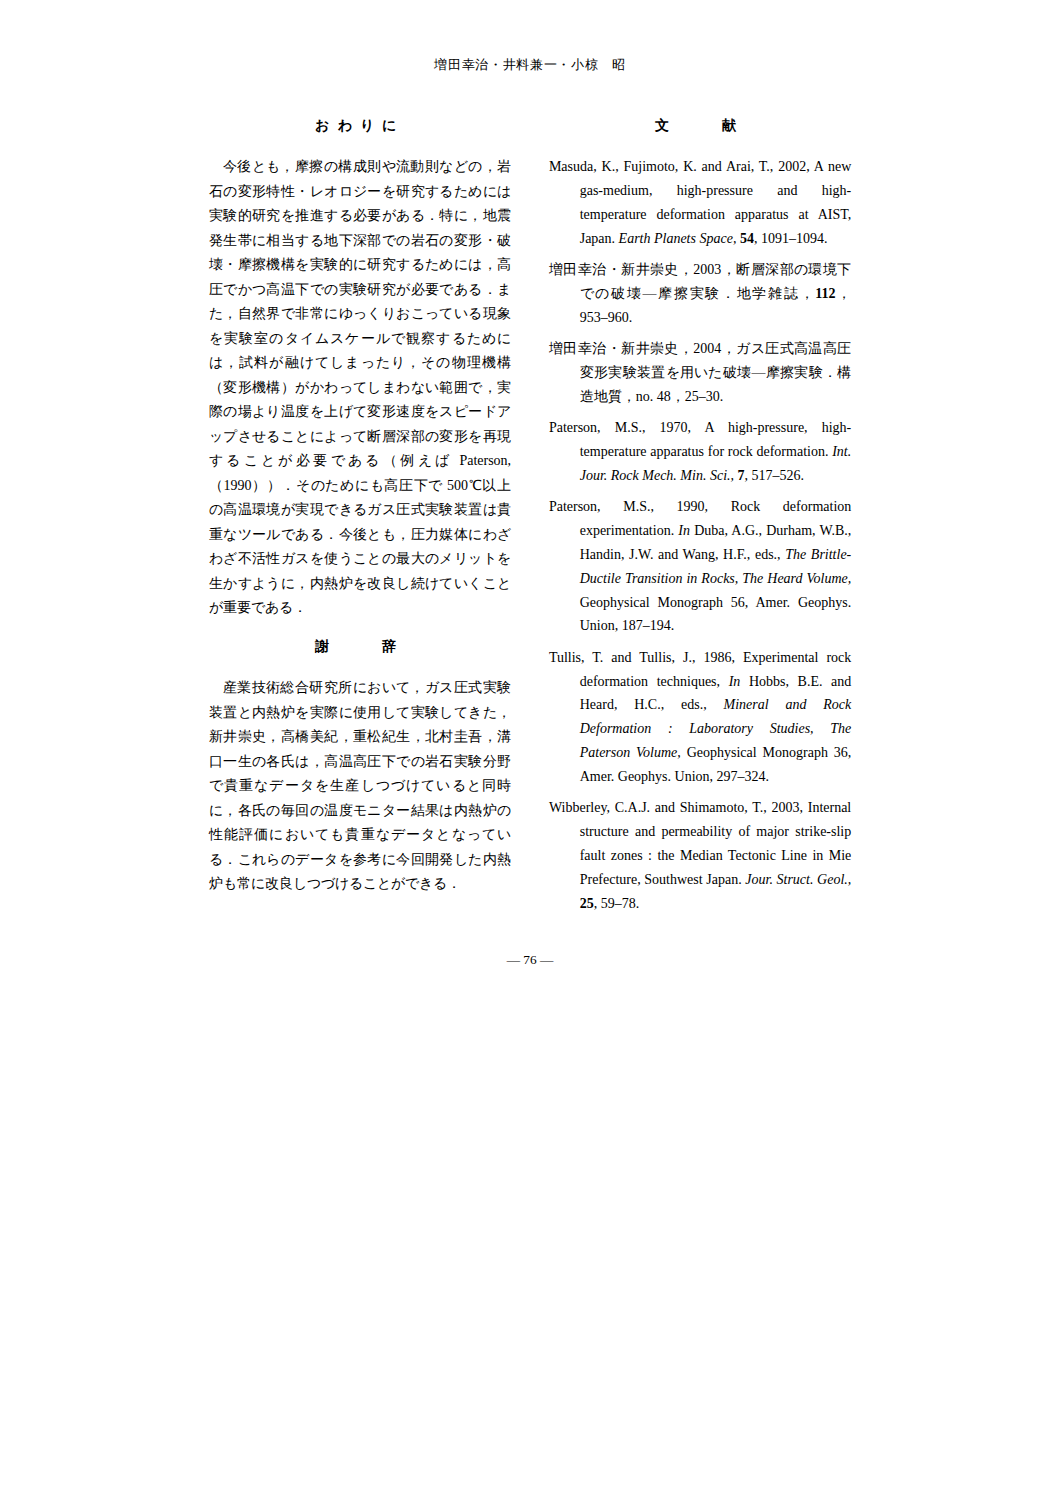増田幸治・井料兼一・小椋　昭
おわりに
今後とも，摩擦の構成則や流動則などの，岩石の変形特性・レオロジーを研究するためには実験的研究を推進する必要がある．特に，地震発生帯に相当する地下深部での岩石の変形・破壊・摩擦機構を実験的に研究するためには，高圧でかつ高温下での実験研究が必要である．また，自然界で非常にゆっくりおこっている現象を実験室のタイムスケールで観察するためには，試料が融けてしまったり，その物理機構（変形機構）がかわってしまわない範囲で，実際の場より温度を上げて変形速度をスピードアップさせることによって断層深部の変形を再現することが必要である（例えば Paterson,（1990））．そのためにも高圧下で 500℃以上の高温環境が実現できるガス圧式実験装置は貴重なツールである．今後とも，圧力媒体にわざわざ不活性ガスを使うことの最大のメリットを生かすように，内熱炉を改良し続けていくことが重要である．
謝　　辞
産業技術総合研究所において，ガス圧式実験装置と内熱炉を実際に使用して実験してきた，新井崇史，高橋美紀，重松紀生，北村圭吾，溝口一生の各氏は，高温高圧下での岩石実験分野で貴重なデータを生産しつづけていると同時に，各氏の毎回の温度モニター結果は内熱炉の性能評価においても貴重なデータとなっている．これらのデータを参考に今回開発した内熱炉も常に改良しつづけることができる．
文　　献
Masuda, K., Fujimoto, K. and Arai, T., 2002, A new gas-medium, high-pressure and high-temperature deformation apparatus at AIST, Japan. Earth Planets Space, 54, 1091–1094.
増田幸治・新井崇史，2003，断層深部の環境下での破壊—摩擦実験．地学雑誌，112，953–960.
増田幸治・新井崇史，2004，ガス圧式高温高圧変形実験装置を用いた破壊—摩擦実験．構造地質，no. 48，25–30.
Paterson, M.S., 1970, A high-pressure, high-temperature apparatus for rock deformation. Int. Jour. Rock Mech. Min. Sci., 7, 517–526.
Paterson, M.S., 1990, Rock deformation experimentation. In Duba, A.G., Durham, W.B., Handin, J.W. and Wang, H.F., eds., The Brittle-Ductile Transition in Rocks, The Heard Volume, Geophysical Monograph 56, Amer. Geophys. Union, 187–194.
Tullis, T. and Tullis, J., 1986, Experimental rock deformation techniques, In Hobbs, B.E. and Heard, H.C., eds., Mineral and Rock Deformation : Laboratory Studies, The Paterson Volume, Geophysical Monograph 36, Amer. Geophys. Union, 297–324.
Wibberley, C.A.J. and Shimamoto, T., 2003, Internal structure and permeability of major strike-slip fault zones : the Median Tectonic Line in Mie Prefecture, Southwest Japan. Jour. Struct. Geol., 25, 59–78.
— 76 —